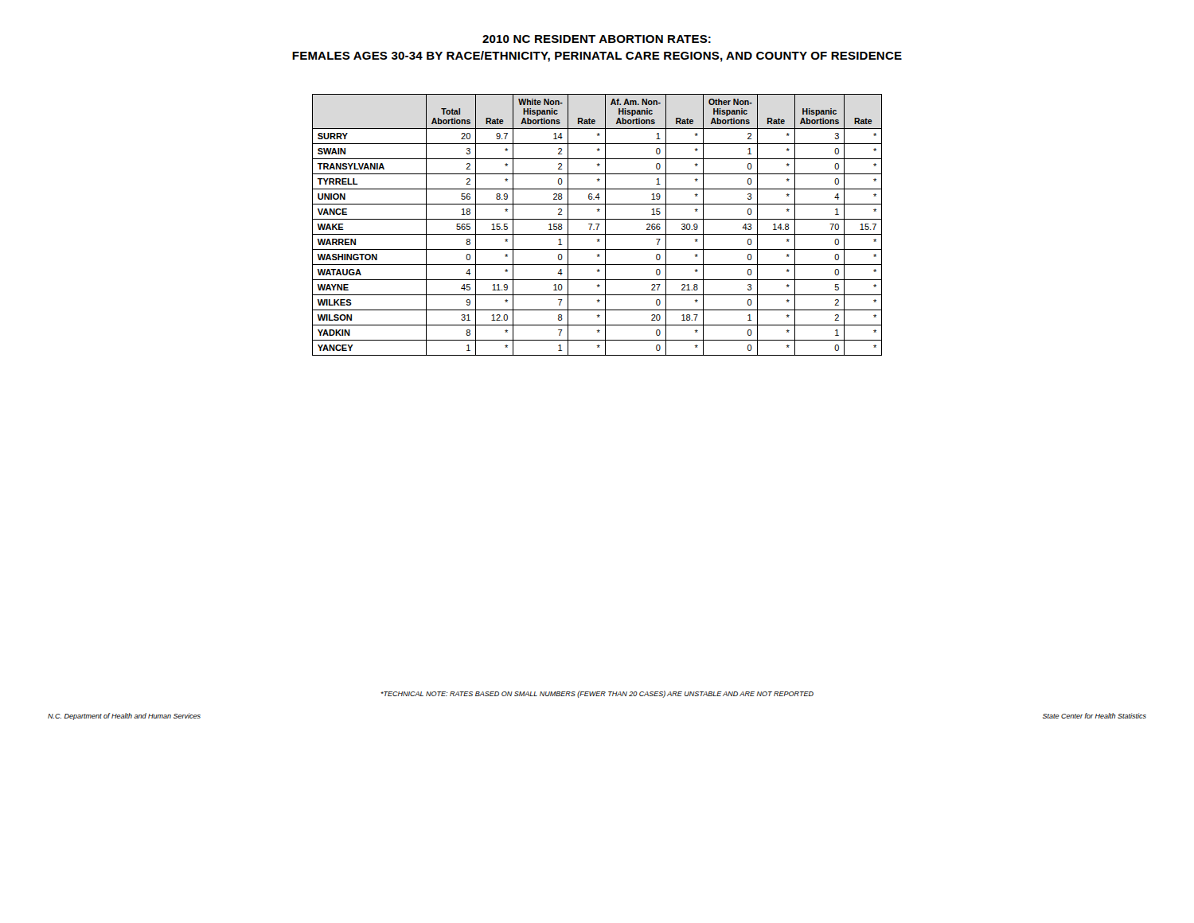2010 NC RESIDENT ABORTION RATES:
FEMALES AGES 30-34 BY RACE/ETHNICITY, PERINATAL CARE REGIONS, AND COUNTY OF RESIDENCE
| | Total Abortions | Rate | White Non- Hispanic Abortions | Rate | Af. Am. Non- Hispanic Abortions | Rate | Other Non- Hispanic Abortions | Rate | Hispanic Abortions | Rate |
| --- | --- | --- | --- | --- | --- | --- | --- | --- | --- | --- |
| SURRY | 20 | 9.7 | 14 | * | 1 | * | 2 | * | 3 | * |
| SWAIN | 3 | * | 2 | * | 0 | * | 1 | * | 0 | * |
| TRANSYLVANIA | 2 | * | 2 | * | 0 | * | 0 | * | 0 | * |
| TYRRELL | 2 | * | 0 | * | 1 | * | 0 | * | 0 | * |
| UNION | 56 | 8.9 | 28 | 6.4 | 19 | * | 3 | * | 4 | * |
| VANCE | 18 | * | 2 | * | 15 | * | 0 | * | 1 | * |
| WAKE | 565 | 15.5 | 158 | 7.7 | 266 | 30.9 | 43 | 14.8 | 70 | 15.7 |
| WARREN | 8 | * | 1 | * | 7 | * | 0 | * | 0 | * |
| WASHINGTON | 0 | * | 0 | * | 0 | * | 0 | * | 0 | * |
| WATAUGA | 4 | * | 4 | * | 0 | * | 0 | * | 0 | * |
| WAYNE | 45 | 11.9 | 10 | * | 27 | 21.8 | 3 | * | 5 | * |
| WILKES | 9 | * | 7 | * | 0 | * | 0 | * | 2 | * |
| WILSON | 31 | 12.0 | 8 | * | 20 | 18.7 | 1 | * | 2 | * |
| YADKIN | 8 | * | 7 | * | 0 | * | 0 | * | 1 | * |
| YANCEY | 1 | * | 1 | * | 0 | * | 0 | * | 0 | * |
*TECHNICAL NOTE: RATES BASED ON SMALL NUMBERS (FEWER THAN 20 CASES) ARE UNSTABLE AND ARE NOT REPORTED
N.C. Department of Health and Human Services State Center for Health Statistics